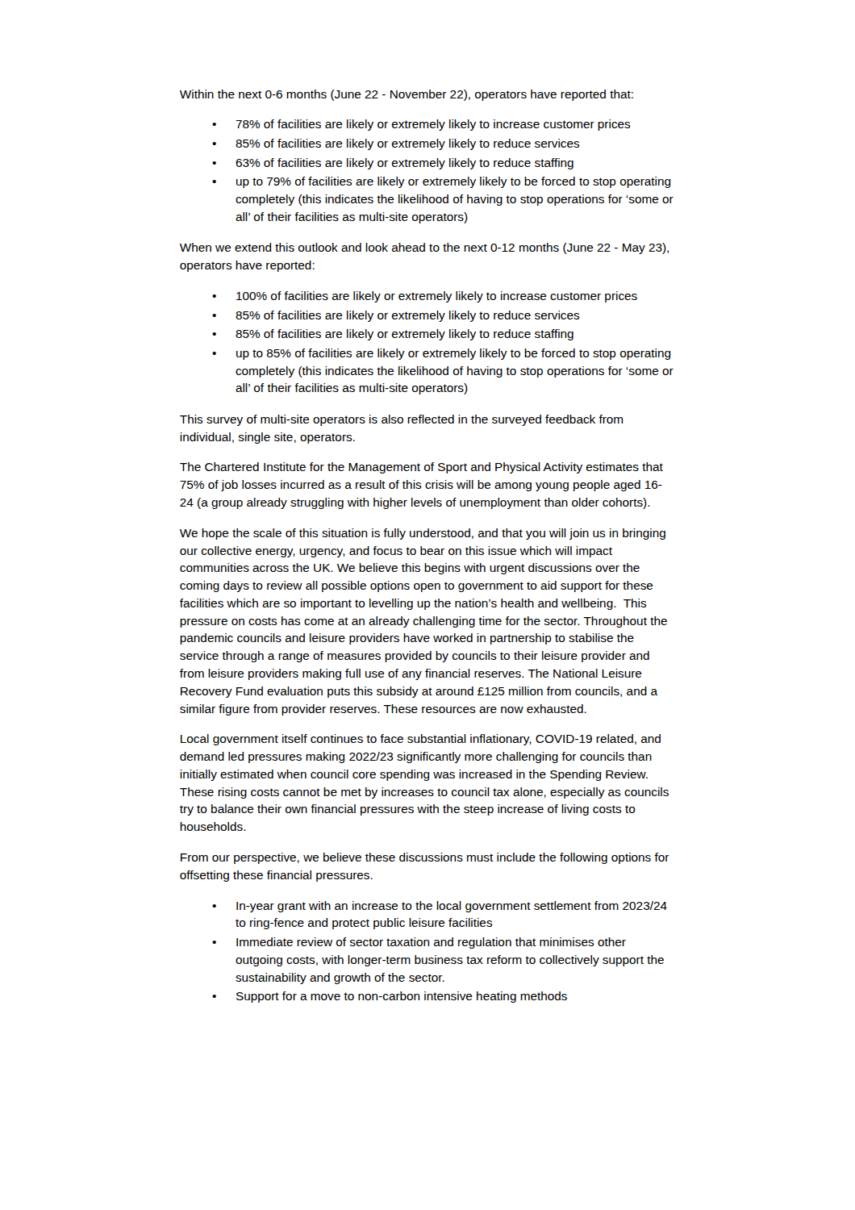Within the next 0-6 months (June 22 - November 22), operators have reported that:
78% of facilities are likely or extremely likely to increase customer prices
85% of facilities are likely or extremely likely to reduce services
63% of facilities are likely or extremely likely to reduce staffing
up to 79% of facilities are likely or extremely likely to be forced to stop operating completely (this indicates the likelihood of having to stop operations for ‘some or all’ of their facilities as multi-site operators)
When we extend this outlook and look ahead to the next 0-12 months (June 22 - May 23), operators have reported:
100% of facilities are likely or extremely likely to increase customer prices
85% of facilities are likely or extremely likely to reduce services
85% of facilities are likely or extremely likely to reduce staffing
up to 85% of facilities are likely or extremely likely to be forced to stop operating completely (this indicates the likelihood of having to stop operations for ‘some or all’ of their facilities as multi-site operators)
This survey of multi-site operators is also reflected in the surveyed feedback from individual, single site, operators.
The Chartered Institute for the Management of Sport and Physical Activity estimates that 75% of job losses incurred as a result of this crisis will be among young people aged 16-24 (a group already struggling with higher levels of unemployment than older cohorts).
We hope the scale of this situation is fully understood, and that you will join us in bringing our collective energy, urgency, and focus to bear on this issue which will impact communities across the UK. We believe this begins with urgent discussions over the coming days to review all possible options open to government to aid support for these facilities which are so important to levelling up the nation’s health and wellbeing. This pressure on costs has come at an already challenging time for the sector. Throughout the pandemic councils and leisure providers have worked in partnership to stabilise the service through a range of measures provided by councils to their leisure provider and from leisure providers making full use of any financial reserves. The National Leisure Recovery Fund evaluation puts this subsidy at around £125 million from councils, and a similar figure from provider reserves. These resources are now exhausted.
Local government itself continues to face substantial inflationary, COVID-19 related, and demand led pressures making 2022/23 significantly more challenging for councils than initially estimated when council core spending was increased in the Spending Review. These rising costs cannot be met by increases to council tax alone, especially as councils try to balance their own financial pressures with the steep increase of living costs to households.
From our perspective, we believe these discussions must include the following options for offsetting these financial pressures.
In-year grant with an increase to the local government settlement from 2023/24 to ring-fence and protect public leisure facilities
Immediate review of sector taxation and regulation that minimises other outgoing costs, with longer-term business tax reform to collectively support the sustainability and growth of the sector.
Support for a move to non-carbon intensive heating methods